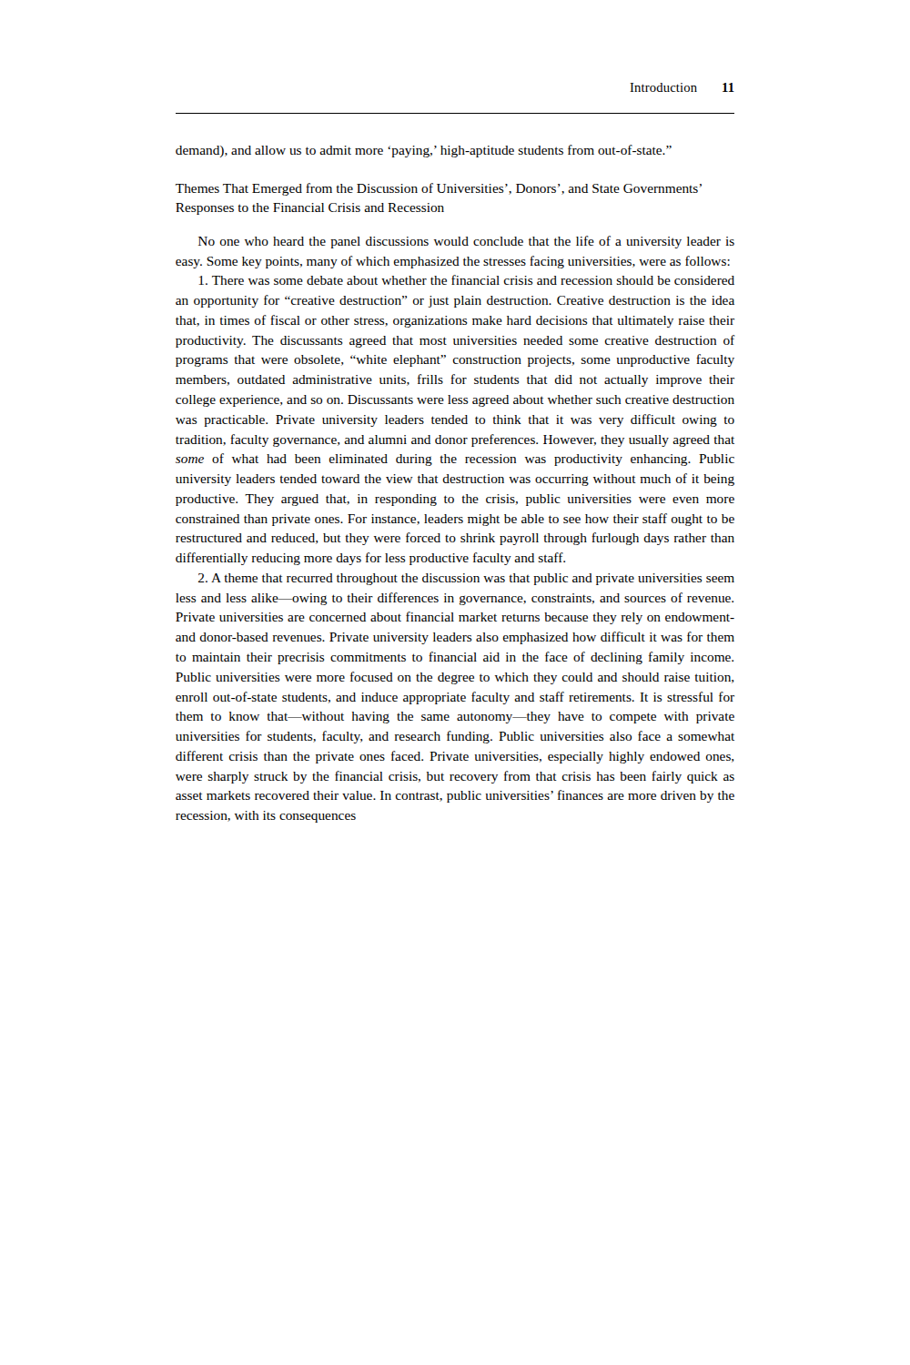Introduction11
demand), and allow us to admit more ‘paying,’ high-aptitude students from out-of-state.”
Themes That Emerged from the Discussion of Universities’, Donors’, and State Governments’ Responses to the Financial Crisis and Recession
No one who heard the panel discussions would conclude that the life of a university leader is easy. Some key points, many of which emphasized the stresses facing universities, were as follows:
1. There was some debate about whether the financial crisis and recession should be considered an opportunity for “creative destruction” or just plain destruction. Creative destruction is the idea that, in times of fiscal or other stress, organizations make hard decisions that ultimately raise their productivity. The discussants agreed that most universities needed some creative destruction of programs that were obsolete, “white elephant” construction projects, some unproductive faculty members, outdated administrative units, frills for students that did not actually improve their college experience, and so on. Discussants were less agreed about whether such creative destruction was practicable. Private university leaders tended to think that it was very difficult owing to tradition, faculty governance, and alumni and donor preferences. However, they usually agreed that some of what had been eliminated during the recession was productivity enhancing. Public university leaders tended toward the view that destruction was occurring without much of it being productive. They argued that, in responding to the crisis, public universities were even more constrained than private ones. For instance, leaders might be able to see how their staff ought to be restructured and reduced, but they were forced to shrink payroll through furlough days rather than differentially reducing more days for less productive faculty and staff.
2. A theme that recurred throughout the discussion was that public and private universities seem less and less alike—owing to their differences in governance, constraints, and sources of revenue. Private universities are concerned about financial market returns because they rely on endowment- and donor-based revenues. Private university leaders also emphasized how difficult it was for them to maintain their precrisis commitments to financial aid in the face of declining family income. Public universities were more focused on the degree to which they could and should raise tuition, enroll out-of-state students, and induce appropriate faculty and staff retirements. It is stressful for them to know that—without having the same autonomy—they have to compete with private universities for students, faculty, and research funding. Public universities also face a somewhat different crisis than the private ones faced. Private universities, especially highly endowed ones, were sharply struck by the financial crisis, but recovery from that crisis has been fairly quick as asset markets recovered their value. In contrast, public universities’ finances are more driven by the recession, with its consequences